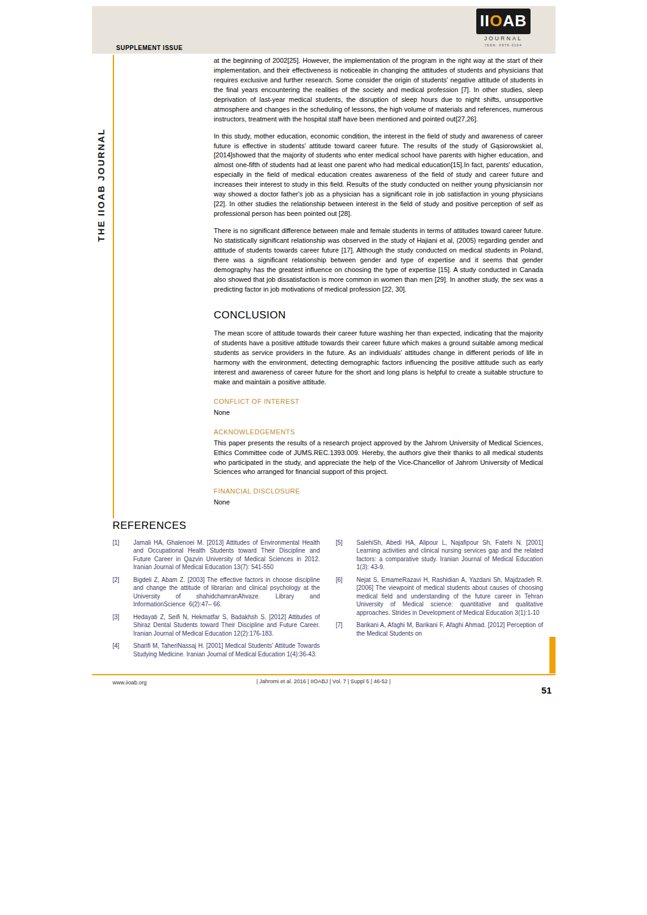IIOAB
JOURNAL
ISSN: 0976-3104
SUPPLEMENT ISSUE
THE IIOAB JOURNAL
at the beginning of 2002[25]. However, the implementation of the program in the right way at the start of their implementation, and their effectiveness is noticeable in changing the attitudes of students and physicians that requires exclusive and further research. Some consider the origin of students' negative attitude of students in the final years encountering the realities of the society and medical profession [7]. In other studies, sleep deprivation of last-year medical students, the disruption of sleep hours due to night shifts, unsupportive atmosphere and changes in the scheduling of lessons, the high volume of materials and references, numerous instructors, treatment with the hospital staff have been mentioned and pointed out[27,26].
In this study, mother education, economic condition, the interest in the field of study and awareness of career future is effective in students' attitude toward career future. The results of the study of Gąsiorowskiet al,[2014]showed that the majority of students who enter medical school have parents with higher education, and almost one-fifth of students had at least one parent who had medical education[15].In fact, parents' education, especially in the field of medical education creates awareness of the field of study and career future and increases their interest to study in this field. Results of the study conducted on neither young physiciansin nor way showed a doctor father's job as a physician has a significant role in job satisfaction in young physicians [22]. In other studies the relationship between interest in the field of study and positive perception of self as professional person has been pointed out [28].
There is no significant difference between male and female students in terms of attitudes toward career future. No statistically significant relationship was observed in the study of Hajiani et al, (2005) regarding gender and attitude of students towards career future [17]. Although the study conducted on medical students in Poland, there was a significant relationship between gender and type of expertise and it seems that gender demography has the greatest influence on choosing the type of expertise [15]. A study conducted in Canada also showed that job dissatisfaction is more common in women than men [29]. In another study, the sex was a predicting factor in job motivations of medical profession [22, 30].
CONCLUSION
The mean score of attitude towards their career future washing her than expected, indicating that the majority of students have a positive attitude towards their career future which makes a ground suitable among medical students as service providers in the future. As an individuals' attitudes change in different periods of life in harmony with the environment, detecting demographic factors influencing the positive attitude such as early interest and awareness of career future for the short and long plans is helpful to create a suitable structure to make and maintain a positive attitude.
CONFLICT OF INTEREST
None
ACKNOWLEDGEMENTS
This paper presents the results of a research project approved by the Jahrom University of Medical Sciences, Ethics Committee code of JUMS.REC.1393.009. Hereby, the authors give their thanks to all medical students who participated in the study, and appreciate the help of the Vice-Chancellor of Jahrom University of Medical Sciences who arranged for financial support of this project.
FINANCIAL DISCLOSURE
None
REFERENCES
[1] Jamali HA, Ghalenoei M. [2013] Attitudes of Environmental Health and Occupational Health Students toward Their Discipline and Future Career in Qazvin University of Medical Sciences in 2012. Iranian Journal of Medical Education 13(7): 541-550
[2] Bigdeli Z, Abam Z. [2003] The effective factors in choose discipline and change the attitude of librarian and clinical psychology at the University of shahidchamranAhvaze. Library and InformationScience 6(2):47– 66.
[3] Hedayati Z, Seifi N, Hekmatfar S, Badakhsh S. [2012] Attitudes of Shiraz Dental Students toward Their Discipline and Future Career. Iranian Journal of Medical Education 12(2):176-183.
[4] Sharifi M, TaheriNassaj H. [2001] Medical Students' Attitude Towards Studying Medicine. Iranian Journal of Medical Education 1(4):36-43.
[5] SalehiSh, Abedi HA, Alipour L, Najafipour Sh, Fatehi N. [2001] Learning activities and clinical nursing services gap and the related factors: a comparative study. Iranian Journal of Medical Education 1(3): 43-9.
[6] Nejat S, EmameRazavi H, Rashidian A, Yazdani Sh, Majdzadeh R. [2006] The viewpoint of medical students about causes of choosing medical field and understanding of the future career in Tehran University of Medical science: quantitative and qualitative approaches. Strides in Development of Medical Education 3(1):1-10
[7] Barikani A, Afaghi M, Barikani F, Afaghi Ahmad. [2012] Perception of the Medical Students on
www.iioab.org
| Jahromi et al. 2016 | IIOABJ | Vol. 7 | Suppl 5 | 46-52 |
51